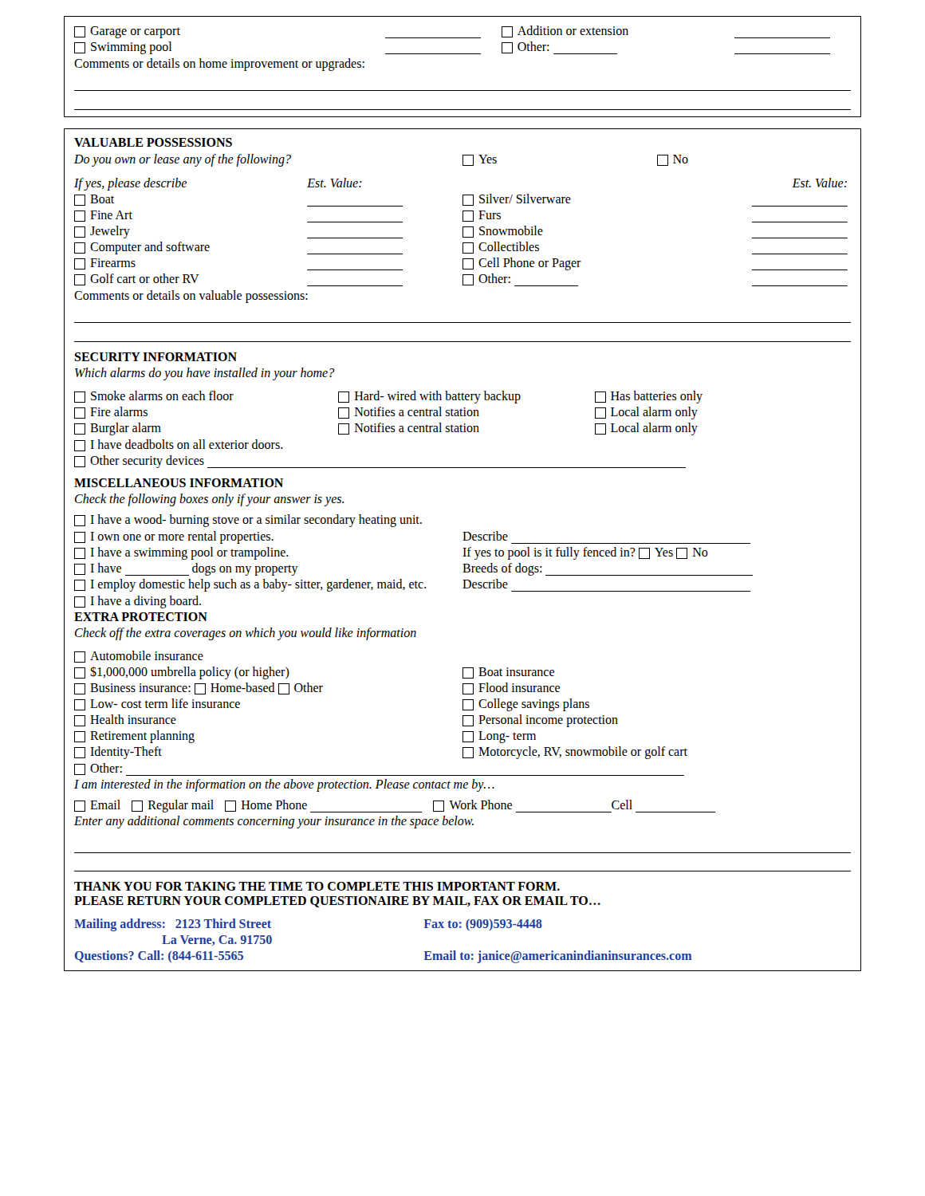| Garage or carport | | Addition or extension | |
| Swimming pool | | Other: | |
Comments or details on home improvement or upgrades:
Valuable Possessions
| Do you own or lease any of the following? | Yes | No |
| If yes, please describe | Est. Value: | | Est. Value: |
| Boat | | Silver/ Silverware | |
| Fine Art | | Furs | |
| Jewelry | | Snowmobile | |
| Computer and software | | Collectibles | |
| Firearms | | Cell Phone or Pager | |
| Golf cart or other RV | | Other: | |
Comments or details on valuable possessions:
Security Information
Which alarms do you have installed in your home?
| Smoke alarms on each floor | Hard- wired with battery backup | Has batteries only |
| Fire alarms | Notifies a central station | Local alarm only |
| Burglar alarm | Notifies a central station | Local alarm only |
I have deadbolts on all exterior doors.
Other security devices
Miscellaneous Information
Check the following boxes only if your answer is yes.
I have a wood- burning stove or a similar secondary heating unit.
| I own one or more rental properties. | Describe |
| I have a swimming pool or trampoline. | If yes to pool is it fully fenced in? Yes No |
| I have dogs on my property | Breeds of dogs: |
| I employ domestic help such as a baby- sitter, gardener, maid, etc. | Describe |
I have a diving board.
Extra Protection
Check off the extra coverages on which you would like information
| Automobile insurance | |
| $1,000,000 umbrella policy (or higher) | Boat insurance |
| Business insurance: Home-based Other | Flood insurance |
| Low- cost term life insurance | College savings plans |
| Health insurance | Personal income protection |
| Retirement planning | Long- term |
| Identity-Theft | Motorcycle, RV, snowmobile or golf cart |
Other:
I am interested in the information on the above protection. Please contact me by…
Email Regular mail Home Phone Work Phone Cell
Enter any additional comments concerning your insurance in the space below.
THANK YOU FOR TAKING THE TIME TO COMPLETE THIS IMPORTANT FORM.
PLEASE RETURN YOUR COMPLETED QUESTIONAIRE BY MAIL, FAX OR EMAIL TO…
| Mailing address: 2123 Third Street | Fax to: (909)593-4448 |
| La Verne, Ca. 91750 | |
| Questions? Call: (844-611-5565 | Email to: janice@americanindianinsurances.com |